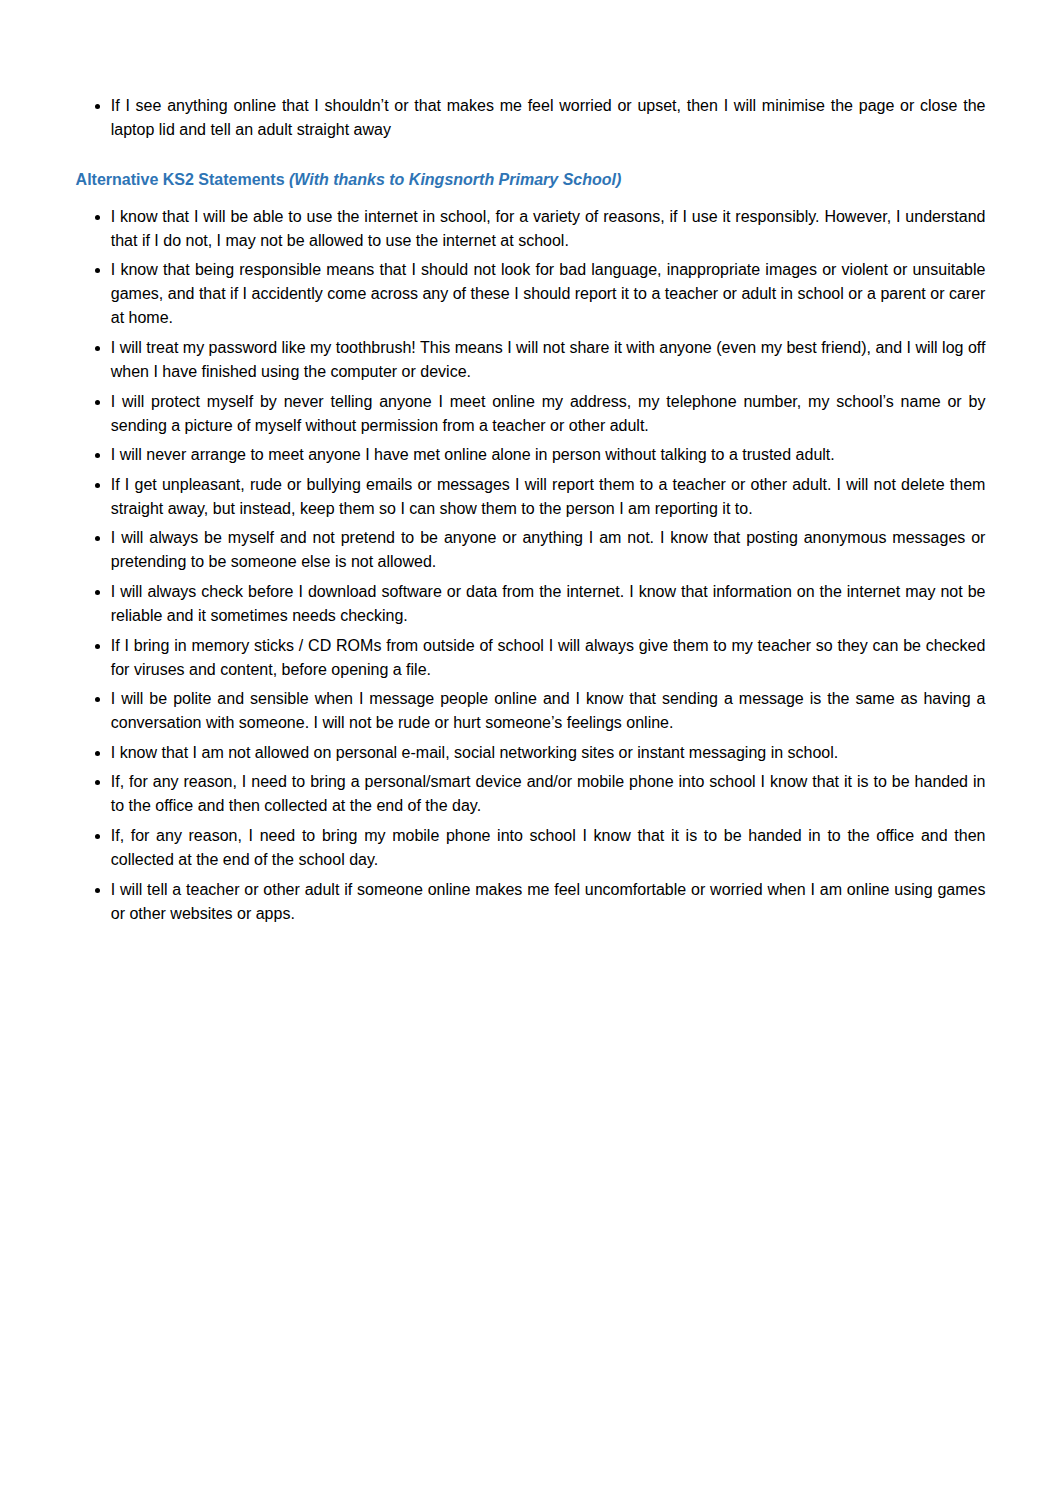If I see anything online that I shouldn’t or that makes me feel worried or upset, then I will minimise the page or close the laptop lid and tell an adult straight away
Alternative KS2 Statements (With thanks to Kingsnorth Primary School)
I know that I will be able to use the internet in school, for a variety of reasons, if I use it responsibly. However, I understand that if I do not, I may not be allowed to use the internet at school.
I know that being responsible means that I should not look for bad language, inappropriate images or violent or unsuitable games, and that if I accidently come across any of these I should report it to a teacher or adult in school or a parent or carer at home.
I will treat my password like my toothbrush! This means I will not share it with anyone (even my best friend), and I will log off when I have finished using the computer or device.
I will protect myself by never telling anyone I meet online my address, my telephone number, my school’s name or by sending a picture of myself without permission from a teacher or other adult.
I will never arrange to meet anyone I have met online alone in person without talking to a trusted adult.
If I get unpleasant, rude or bullying emails or messages I will report them to a teacher or other adult. I will not delete them straight away, but instead, keep them so I can show them to the person I am reporting it to.
I will always be myself and not pretend to be anyone or anything I am not. I know that posting anonymous messages or pretending to be someone else is not allowed.
I will always check before I download software or data from the internet. I know that information on the internet may not be reliable and it sometimes needs checking.
If I bring in memory sticks / CD ROMs from outside of school I will always give them to my teacher so they can be checked for viruses and content, before opening a file.
I will be polite and sensible when I message people online and I know that sending a message is the same as having a conversation with someone. I will not be rude or hurt someone’s feelings online.
I know that I am not allowed on personal e-mail, social networking sites or instant messaging in school.
If, for any reason, I need to bring a personal/smart device and/or mobile phone into school I know that it is to be handed in to the office and then collected at the end of the day.
If, for any reason, I need to bring my mobile phone into school I know that it is to be handed in to the office and then collected at the end of the school day.
I will tell a teacher or other adult if someone online makes me feel uncomfortable or worried when I am online using games or other websites or apps.